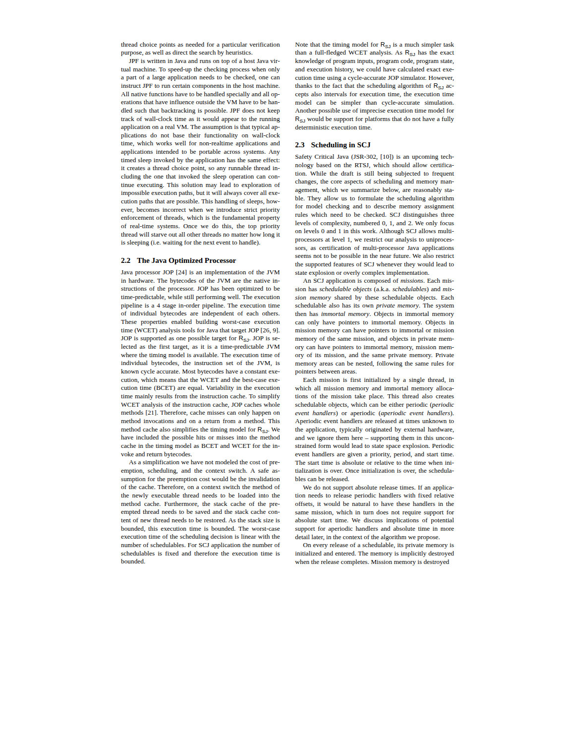thread choice points as needed for a particular verification purpose, as well as direct the search by heuristics.
JPF is written in Java and runs on top of a host Java virtual machine. To speed-up the checking process when only a part of a large application needs to be checked, one can instruct JPF to run certain components in the host machine. All native functions have to be handled specially and all operations that have influence outside the VM have to be handled such that backtracking is possible. JPF does not keep track of wall-clock time as it would appear to the running application on a real VM. The assumption is that typical applications do not base their functionality on wall-clock time, which works well for non-realtime applications and applications intended to be portable across systems. Any timed sleep invoked by the application has the same effect: it creates a thread choice point, so any runnable thread including the one that invoked the sleep operation can continue executing. This solution may lead to exploration of impossible execution paths, but it will always cover all execution paths that are possible. This handling of sleeps, however, becomes incorrect when we introduce strict priority enforcement of threads, which is the fundamental property of real-time systems. Once we do this, the top priority thread will starve out all other threads no matter how long it is sleeping (i.e. waiting for the next event to handle).
2.2 The Java Optimized Processor
Java processor JOP [24] is an implementation of the JVM in hardware. The bytecodes of the JVM are the native instructions of the processor. JOP has been optimized to be time-predictable, while still performing well. The execution pipeline is a 4 stage in-order pipeline. The execution time of individual bytecodes are independent of each others. These properties enabled building worst-case execution time (WCET) analysis tools for Java that target JOP [26, 9]. JOP is supported as one possible target for RSJ. JOP is selected as the first target, as it is a time-predictable JVM where the timing model is available. The execution time of individual bytecodes, the instruction set of the JVM, is known cycle accurate. Most bytecodes have a constant execution, which means that the WCET and the best-case execution time (BCET) are equal. Variability in the execution time mainly results from the instruction cache. To simplify WCET analysis of the instruction cache, JOP caches whole methods [21]. Therefore, cache misses can only happen on method invocations and on a return from a method. This method cache also simplifies the timing model for RSJ. We have included the possible hits or misses into the method cache in the timing model as BCET and WCET for the invoke and return bytecodes.
As a simplification we have not modeled the cost of preemption, scheduling, and the context switch. A safe assumption for the preemption cost would be the invalidation of the cache. Therefore, on a context switch the method of the newly executable thread needs to be loaded into the method cache. Furthermore, the stack cache of the preempted thread needs to be saved and the stack cache content of new thread needs to be restored. As the stack size is bounded, this execution time is bounded. The worst-case execution time of the scheduling decision is linear with the number of schedulables. For SCJ application the number of schedulables is fixed and therefore the execution time is bounded.
Note that the timing model for RSJ is a much simpler task than a full-fledged WCET analysis. As RSJ has the exact knowledge of program inputs, program code, program state, and execution history, we could have calculated exact execution time using a cycle-accurate JOP simulator. However, thanks to the fact that the scheduling algorithm of RSJ accepts also intervals for execution time, the execution time model can be simpler than cycle-accurate simulation. Another possible use of imprecise execution time model for RSJ would be support for platforms that do not have a fully deterministic execution time.
2.3 Scheduling in SCJ
Safety Critical Java (JSR-302, [10]) is an upcoming technology based on the RTSJ, which should allow certification. While the draft is still being subjected to frequent changes, the core aspects of scheduling and memory management, which we summarize below, are reasonably stable. They allow us to formulate the scheduling algorithm for model checking and to describe memory assignment rules which need to be checked. SCJ distinguishes three levels of complexity, numbered 0, 1, and 2. We only focus on levels 0 and 1 in this work. Although SCJ allows multi-processors at level 1, we restrict our analysis to uniprocessors, as certification of multi-processor Java applications seems not to be possible in the near future. We also restrict the supported features of SCJ whenever they would lead to state explosion or overly complex implementation.
An SCJ application is composed of missions. Each mission has schedulable objects (a.k.a. schedulables) and mission memory shared by these schedulable objects. Each schedulable also has its own private memory. The system then has immortal memory. Objects in immortal memory can only have pointers to immortal memory. Objects in mission memory can have pointers to immortal or mission memory of the same mission, and objects in private memory can have pointers to immortal memory, mission memory of its mission, and the same private memory. Private memory areas can be nested, following the same rules for pointers between areas.
Each mission is first initialized by a single thread, in which all mission memory and immortal memory allocations of the mission take place. This thread also creates schedulable objects, which can be either periodic (periodic event handlers) or aperiodic (aperiodic event handlers). Aperiodic event handlers are released at times unknown to the application, typically originated by external hardware, and we ignore them here – supporting them in this unconstrained form would lead to state space explosion. Periodic event handlers are given a priority, period, and start time. The start time is absolute or relative to the time when initialization is over. Once initialization is over, the schedulables can be released.
We do not support absolute release times. If an application needs to release periodic handlers with fixed relative offsets, it would be natural to have these handlers in the same mission, which in turn does not require support for absolute start time. We discuss implications of potential support for aperiodic handlers and absolute time in more detail later, in the context of the algorithm we propose.
On every release of a schedulable, its private memory is initialized and entered. The memory is implicitly destroyed when the release completes. Mission memory is destroyed